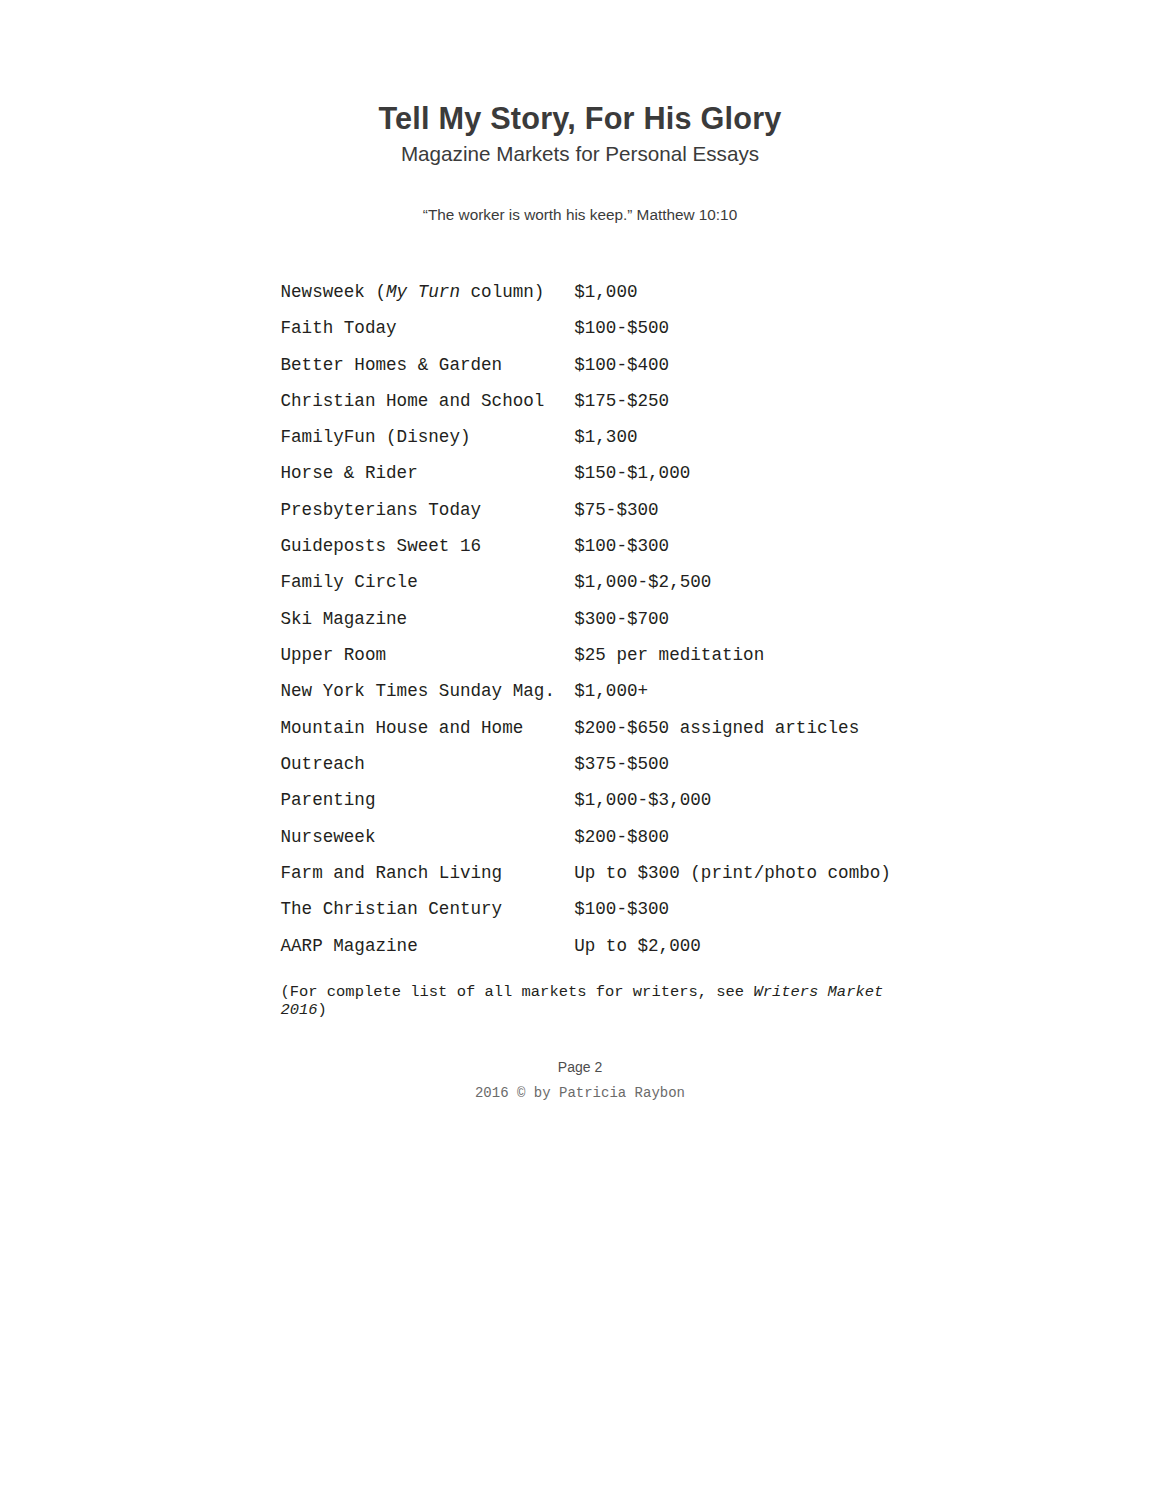Tell My Story, For His Glory
Magazine Markets for Personal Essays
“The worker is worth his keep.” Matthew 10:10
| Newsweek ( My Turn column) | $1,000 |
| Faith Today | $100-$500 |
| Better Homes & Garden | $100-$400 |
| Christian Home and School | $175-$250 |
| FamilyFun (Disney) | $1,300 |
| Horse & Rider | $150-$1,000 |
| Presbyterians Today | $75-$300 |
| Guideposts Sweet 16 | $100-$300 |
| Family Circle | $1,000-$2,500 |
| Ski Magazine | $300-$700 |
| Upper Room | $25 per meditation |
| New York Times Sunday Mag. | $1,000+ |
| Mountain House and Home | $200-$650 assigned articles |
| Outreach | $375-$500 |
| Parenting | $1,000-$3,000 |
| Nurseweek | $200-$800 |
| Farm and Ranch Living | Up to $300 (print/photo combo) |
| The Christian Century | $100-$300 |
| AARP Magazine | Up to $2,000 |
(For complete list of all markets for writers, see Writers Market 2016)
Page 2
2016 © by Patricia Raybon